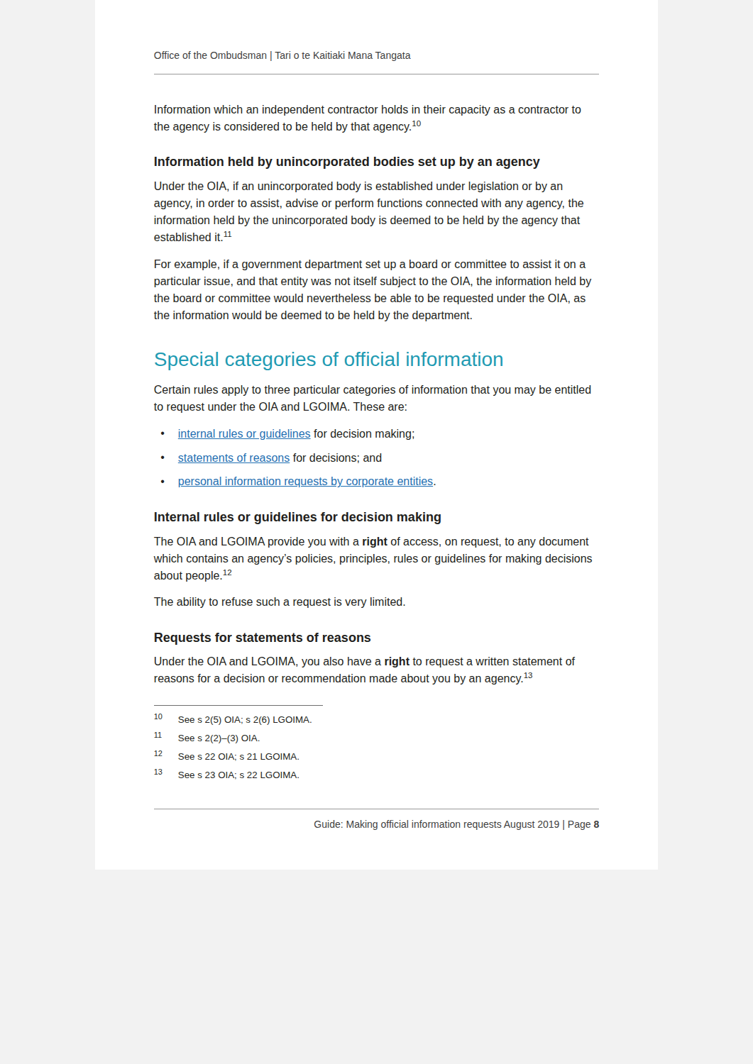Office of the Ombudsman | Tari o te Kaitiaki Mana Tangata
Information which an independent contractor holds in their capacity as a contractor to the agency is considered to be held by that agency.10
Information held by unincorporated bodies set up by an agency
Under the OIA, if an unincorporated body is established under legislation or by an agency, in order to assist, advise or perform functions connected with any agency, the information held by the unincorporated body is deemed to be held by the agency that established it.11
For example, if a government department set up a board or committee to assist it on a particular issue, and that entity was not itself subject to the OIA, the information held by the board or committee would nevertheless be able to be requested under the OIA, as the information would be deemed to be held by the department.
Special categories of official information
Certain rules apply to three particular categories of information that you may be entitled to request under the OIA and LGOIMA. These are:
internal rules or guidelines for decision making;
statements of reasons for decisions; and
personal information requests by corporate entities.
Internal rules or guidelines for decision making
The OIA and LGOIMA provide you with a right of access, on request, to any document which contains an agency’s policies, principles, rules or guidelines for making decisions about people.12
The ability to refuse such a request is very limited.
Requests for statements of reasons
Under the OIA and LGOIMA, you also have a right to request a written statement of reasons for a decision or recommendation made about you by an agency.13
See s 2(5) OIA; s 2(6) LGOIMA.
See s 2(2)–(3) OIA.
See s 22 OIA; s 21 LGOIMA.
See s 23 OIA; s 22 LGOIMA.
Guide: Making official information requests August 2019 | Page 8